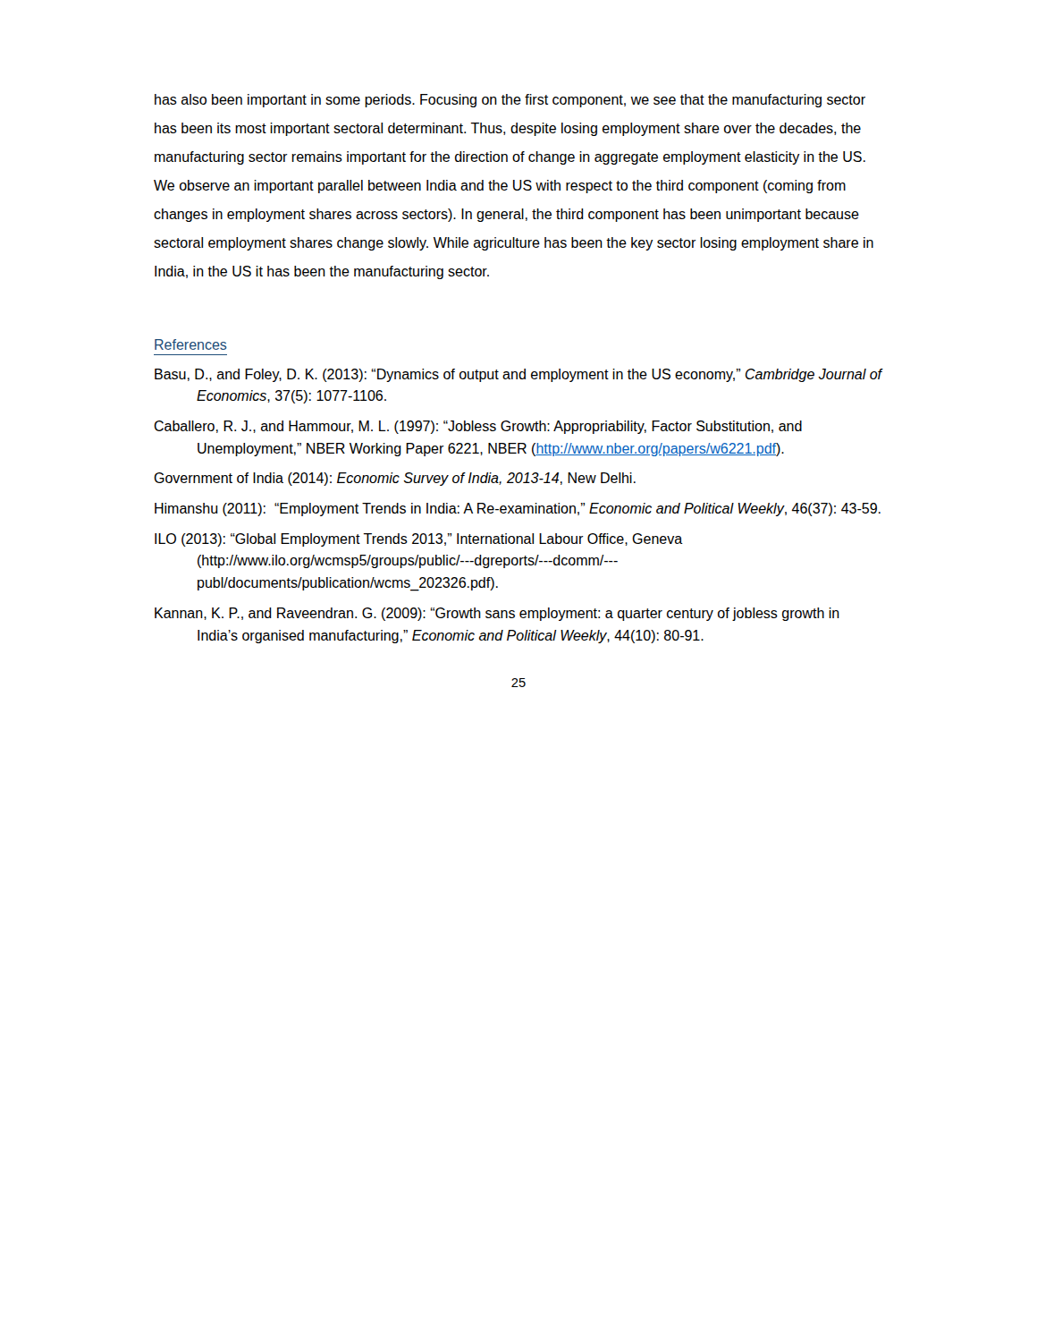has also been important in some periods. Focusing on the first component, we see that the manufacturing sector has been its most important sectoral determinant. Thus, despite losing employment share over the decades, the manufacturing sector remains important for the direction of change in aggregate employment elasticity in the US. We observe an important parallel between India and the US with respect to the third component (coming from changes in employment shares across sectors). In general, the third component has been unimportant because sectoral employment shares change slowly. While agriculture has been the key sector losing employment share in India, in the US it has been the manufacturing sector.
References
Basu, D., and Foley, D. K. (2013): “Dynamics of output and employment in the US economy,” Cambridge Journal of Economics, 37(5): 1077-1106.
Caballero, R. J., and Hammour, M. L. (1997): “Jobless Growth: Appropriability, Factor Substitution, and Unemployment,” NBER Working Paper 6221, NBER (http://www.nber.org/papers/w6221.pdf).
Government of India (2014): Economic Survey of India, 2013-14, New Delhi.
Himanshu (2011): “Employment Trends in India: A Re-examination,” Economic and Political Weekly, 46(37): 43-59.
ILO (2013): “Global Employment Trends 2013,” International Labour Office, Geneva (http://www.ilo.org/wcmsp5/groups/public/---dgreports/---dcomm/---publ/documents/publication/wcms_202326.pdf).
Kannan, K. P., and Raveendran. G. (2009): “Growth sans employment: a quarter century of jobless growth in India’s organised manufacturing,” Economic and Political Weekly, 44(10): 80-91.
25